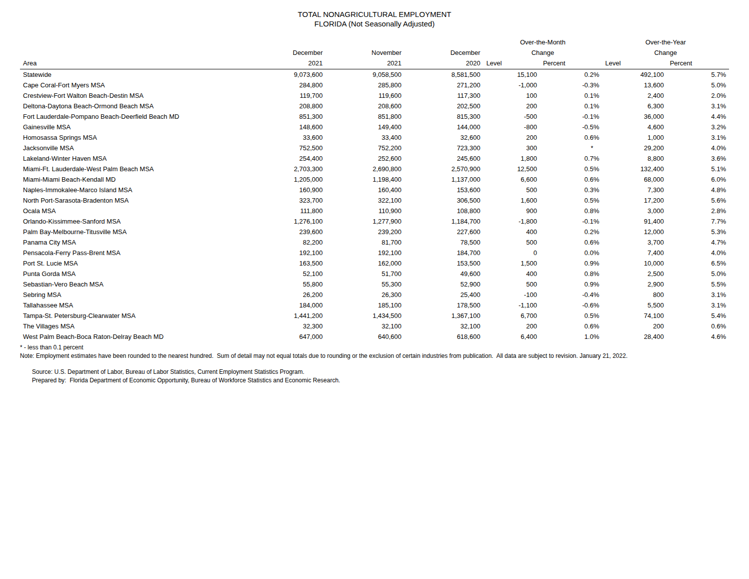TOTAL NONAGRICULTURAL EMPLOYMENT
FLORIDA (Not Seasonally Adjusted)
| | | | | Over-the-Month | Over-the-Year |
| --- | --- | --- | --- | --- | --- |
| | December | November | December | Change | Change |
| Area | 2021 | 2021 | 2020 | Level | Percent | Level | Percent |
| Statewide | 9,073,600 | 9,058,500 | 8,581,500 | 15,100 | 0.2% | 492,100 | 5.7% |
| Cape Coral-Fort Myers MSA | 284,800 | 285,800 | 271,200 | -1,000 | -0.3% | 13,600 | 5.0% |
| Crestview-Fort Walton Beach-Destin MSA | 119,700 | 119,600 | 117,300 | 100 | 0.1% | 2,400 | 2.0% |
| Deltona-Daytona Beach-Ormond Beach MSA | 208,800 | 208,600 | 202,500 | 200 | 0.1% | 6,300 | 3.1% |
| Fort Lauderdale-Pompano Beach-Deerfield Beach MD | 851,300 | 851,800 | 815,300 | -500 | -0.1% | 36,000 | 4.4% |
| Gainesville MSA | 148,600 | 149,400 | 144,000 | -800 | -0.5% | 4,600 | 3.2% |
| Homosassa Springs MSA | 33,600 | 33,400 | 32,600 | 200 | 0.6% | 1,000 | 3.1% |
| Jacksonville MSA | 752,500 | 752,200 | 723,300 | 300 | * | 29,200 | 4.0% |
| Lakeland-Winter Haven MSA | 254,400 | 252,600 | 245,600 | 1,800 | 0.7% | 8,800 | 3.6% |
| Miami-Ft. Lauderdale-West Palm Beach MSA | 2,703,300 | 2,690,800 | 2,570,900 | 12,500 | 0.5% | 132,400 | 5.1% |
| Miami-Miami Beach-Kendall MD | 1,205,000 | 1,198,400 | 1,137,000 | 6,600 | 0.6% | 68,000 | 6.0% |
| Naples-Immokalee-Marco Island MSA | 160,900 | 160,400 | 153,600 | 500 | 0.3% | 7,300 | 4.8% |
| North Port-Sarasota-Bradenton MSA | 323,700 | 322,100 | 306,500 | 1,600 | 0.5% | 17,200 | 5.6% |
| Ocala MSA | 111,800 | 110,900 | 108,800 | 900 | 0.8% | 3,000 | 2.8% |
| Orlando-Kissimmee-Sanford MSA | 1,276,100 | 1,277,900 | 1,184,700 | -1,800 | -0.1% | 91,400 | 7.7% |
| Palm Bay-Melbourne-Titusville MSA | 239,600 | 239,200 | 227,600 | 400 | 0.2% | 12,000 | 5.3% |
| Panama City MSA | 82,200 | 81,700 | 78,500 | 500 | 0.6% | 3,700 | 4.7% |
| Pensacola-Ferry Pass-Brent MSA | 192,100 | 192,100 | 184,700 | 0 | 0.0% | 7,400 | 4.0% |
| Port St. Lucie MSA | 163,500 | 162,000 | 153,500 | 1,500 | 0.9% | 10,000 | 6.5% |
| Punta Gorda MSA | 52,100 | 51,700 | 49,600 | 400 | 0.8% | 2,500 | 5.0% |
| Sebastian-Vero Beach MSA | 55,800 | 55,300 | 52,900 | 500 | 0.9% | 2,900 | 5.5% |
| Sebring MSA | 26,200 | 26,300 | 25,400 | -100 | -0.4% | 800 | 3.1% |
| Tallahassee MSA | 184,000 | 185,100 | 178,500 | -1,100 | -0.6% | 5,500 | 3.1% |
| Tampa-St. Petersburg-Clearwater MSA | 1,441,200 | 1,434,500 | 1,367,100 | 6,700 | 0.5% | 74,100 | 5.4% |
| The Villages MSA | 32,300 | 32,100 | 32,100 | 200 | 0.6% | 200 | 0.6% |
| West Palm Beach-Boca Raton-Delray Beach MD | 647,000 | 640,600 | 618,600 | 6,400 | 1.0% | 28,400 | 4.6% |
* - less than 0.1 percent
Note: Employment estimates have been rounded to the nearest hundred. Sum of detail may not equal totals due to rounding or the exclusion of certain industries from publication. All data are subject to revision. January 21, 2022.
Source: U.S. Department of Labor, Bureau of Labor Statistics, Current Employment Statistics Program.
Prepared by: Florida Department of Economic Opportunity, Bureau of Workforce Statistics and Economic Research.